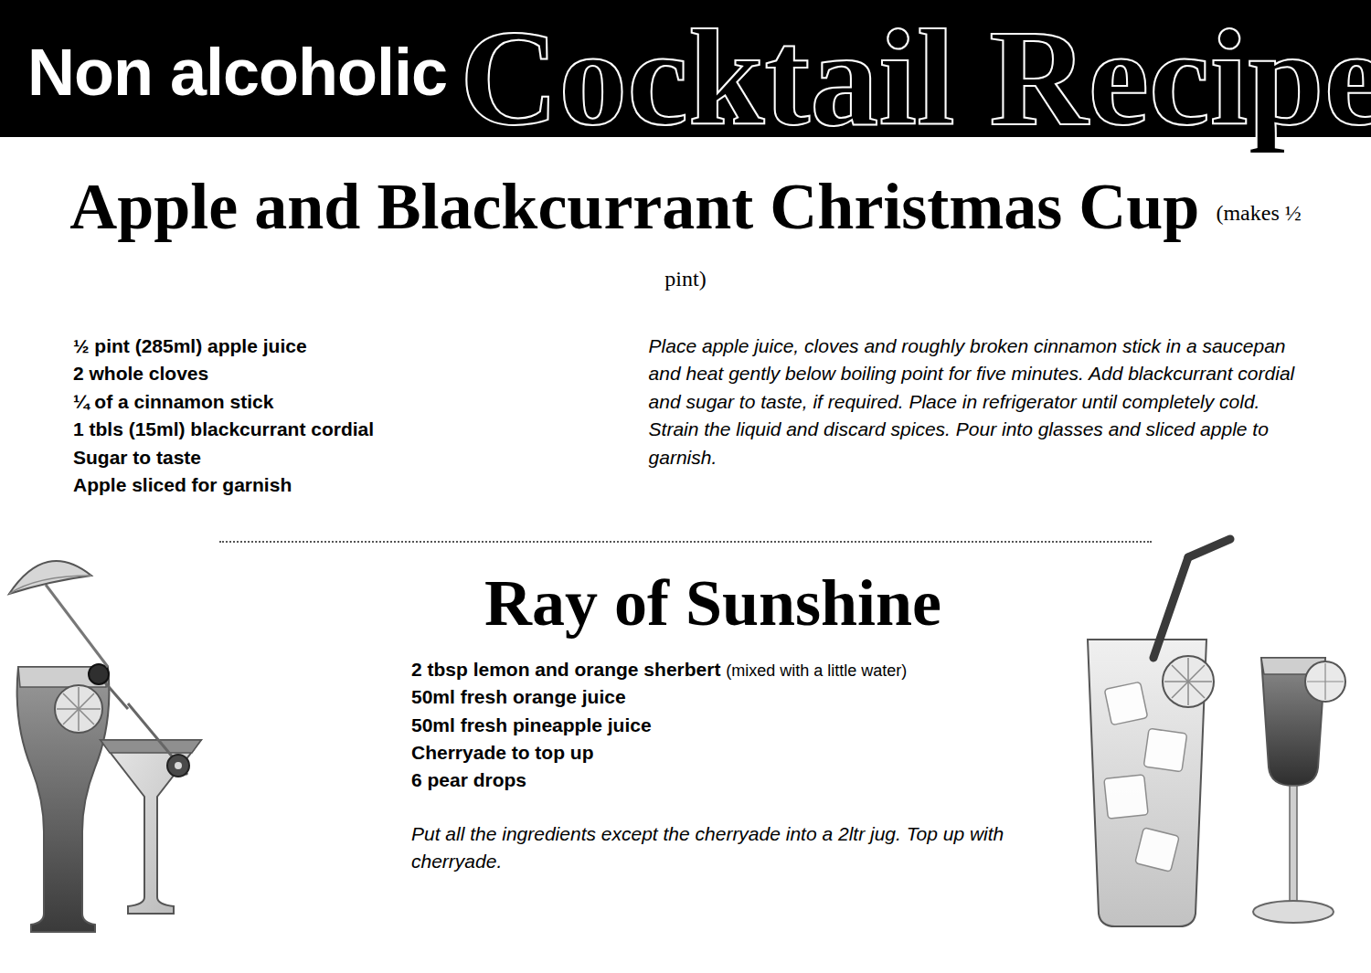Non alcoholic Cocktail Recipes 2
Apple and Blackcurrant Christmas Cup (makes ½ pint)
½ pint (285ml) apple juice
2 whole cloves
¼ of a cinnamon stick
1 tbls (15ml) blackcurrant cordial
Sugar to taste
Apple sliced for garnish
Place apple juice, cloves and roughly broken cinnamon stick in a saucepan and heat gently below boiling point for five minutes. Add blackcurrant cordial and sugar to taste, if required. Place in refrigerator until completely cold. Strain the liquid and discard spices. Pour into glasses and sliced apple to garnish.
Ray of Sunshine
2 tbsp lemon and orange sherbert (mixed with a little water)
50ml fresh orange juice
50ml fresh pineapple juice
Cherryade to top up
6 pear drops
Put all the ingredients except the cherryade into a 2ltr jug. Top up with cherryade.